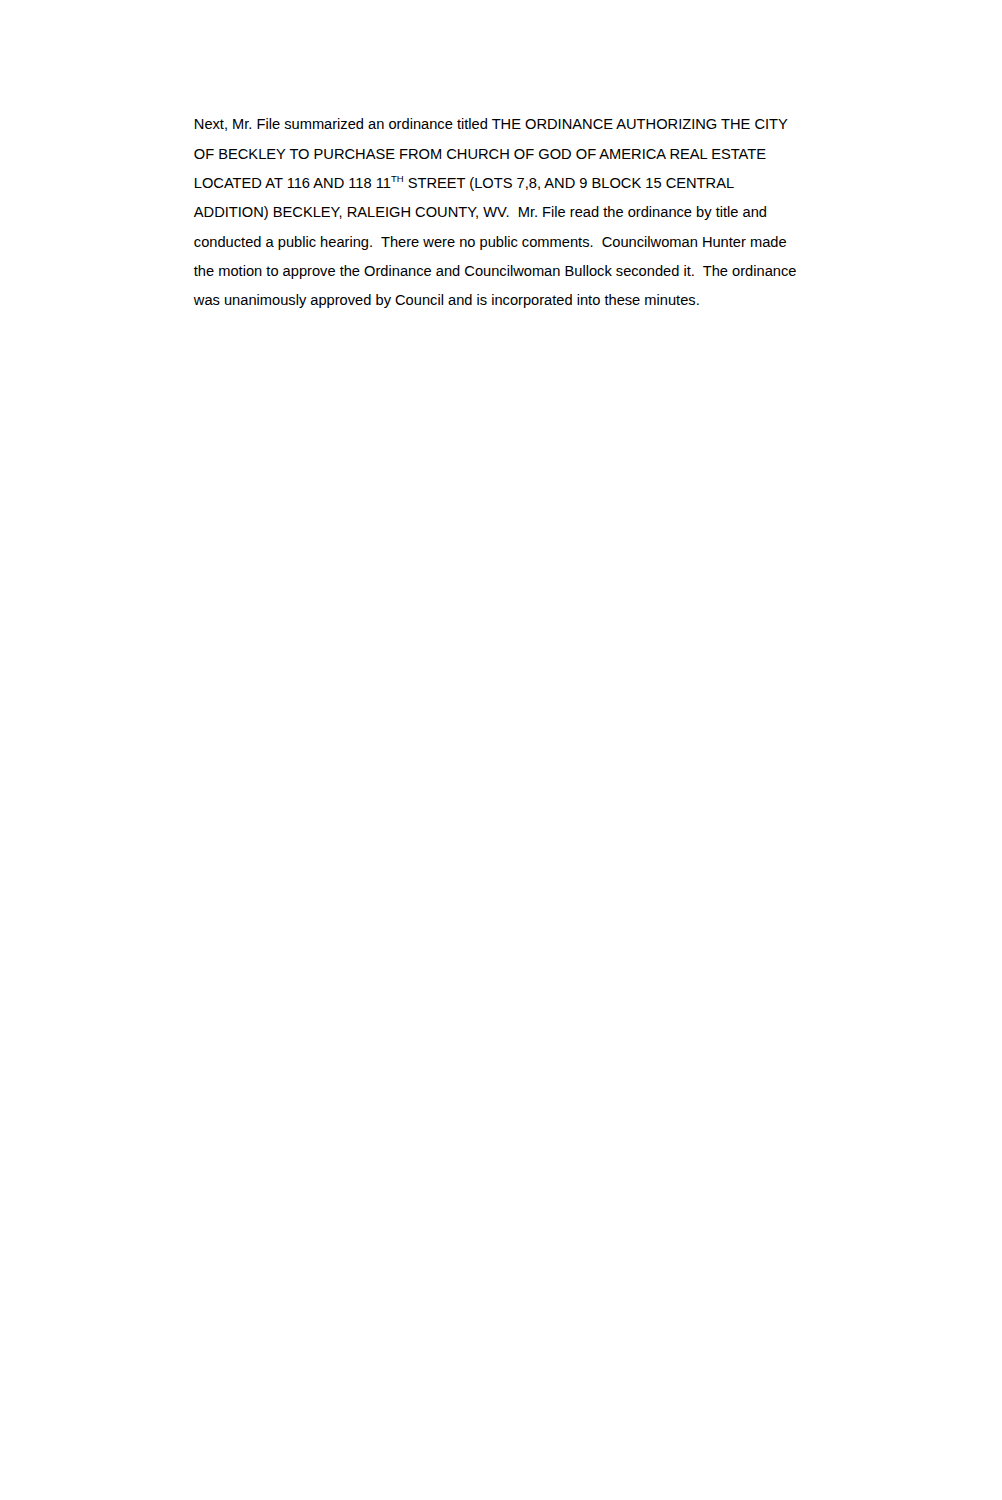Next, Mr. File summarized an ordinance titled THE ORDINANCE AUTHORIZING THE CITY OF BECKLEY TO PURCHASE FROM CHURCH OF GOD OF AMERICA REAL ESTATE LOCATED AT 116 AND 118 11TH STREET (LOTS 7,8, AND 9 BLOCK 15 CENTRAL ADDITION) BECKLEY, RALEIGH COUNTY, WV. Mr. File read the ordinance by title and conducted a public hearing. There were no public comments. Councilwoman Hunter made the motion to approve the Ordinance and Councilwoman Bullock seconded it. The ordinance was unanimously approved by Council and is incorporated into these minutes.